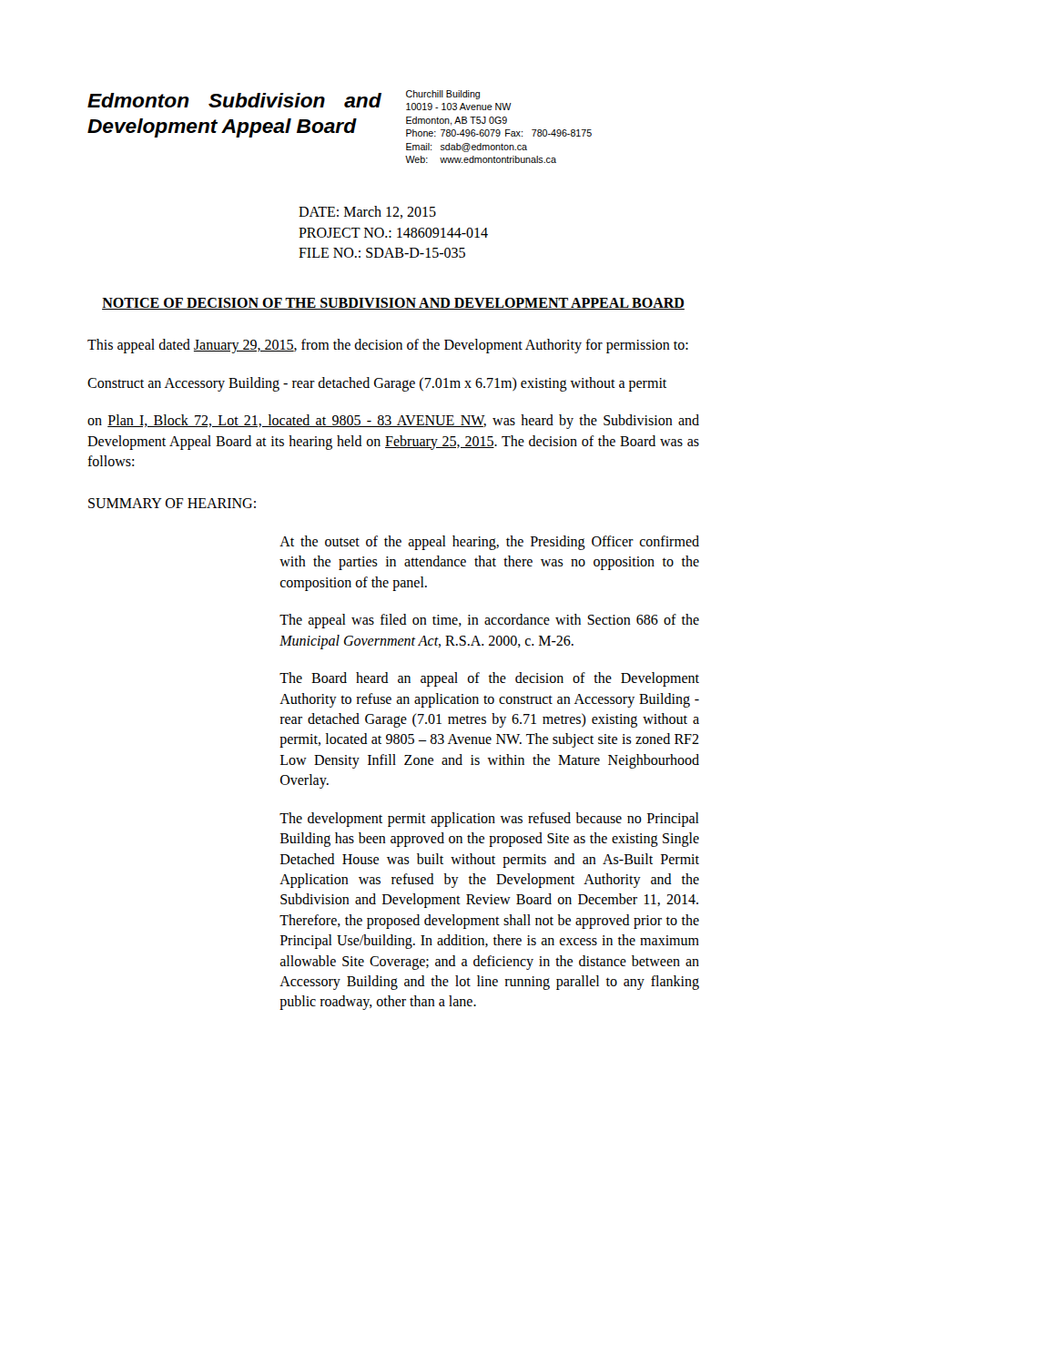Edmonton Subdivision and Development Appeal Board
| Churchill Building |
| 10019 - 103 Avenue NW |
| Edmonton, AB T5J 0G9 |
| Phone: | 780-496-6079 | Fax: 780-496-8175 |
| Email: | sdab@edmonton.ca |
| Web: | www.edmontontribunals.ca |
DATE: March 12, 2015
PROJECT NO.: 148609144-014
FILE NO.: SDAB-D-15-035
NOTICE OF DECISION OF THE SUBDIVISION AND DEVELOPMENT APPEAL BOARD
This appeal dated January 29, 2015, from the decision of the Development Authority for permission to:
Construct an Accessory Building - rear detached Garage (7.01m x 6.71m) existing without a permit
on Plan I, Block 72, Lot 21, located at 9805 - 83 AVENUE NW, was heard by the Subdivision and Development Appeal Board at its hearing held on February 25, 2015. The decision of the Board was as follows:
SUMMARY OF HEARING:
At the outset of the appeal hearing, the Presiding Officer confirmed with the parties in attendance that there was no opposition to the composition of the panel.
The appeal was filed on time, in accordance with Section 686 of the Municipal Government Act, R.S.A. 2000, c. M-26.
The Board heard an appeal of the decision of the Development Authority to refuse an application to construct an Accessory Building - rear detached Garage (7.01 metres by 6.71 metres) existing without a permit, located at 9805 – 83 Avenue NW. The subject site is zoned RF2 Low Density Infill Zone and is within the Mature Neighbourhood Overlay.
The development permit application was refused because no Principal Building has been approved on the proposed Site as the existing Single Detached House was built without permits and an As-Built Permit Application was refused by the Development Authority and the Subdivision and Development Review Board on December 11, 2014. Therefore, the proposed development shall not be approved prior to the Principal Use/building. In addition, there is an excess in the maximum allowable Site Coverage; and a deficiency in the distance between an Accessory Building and the lot line running parallel to any flanking public roadway, other than a lane.